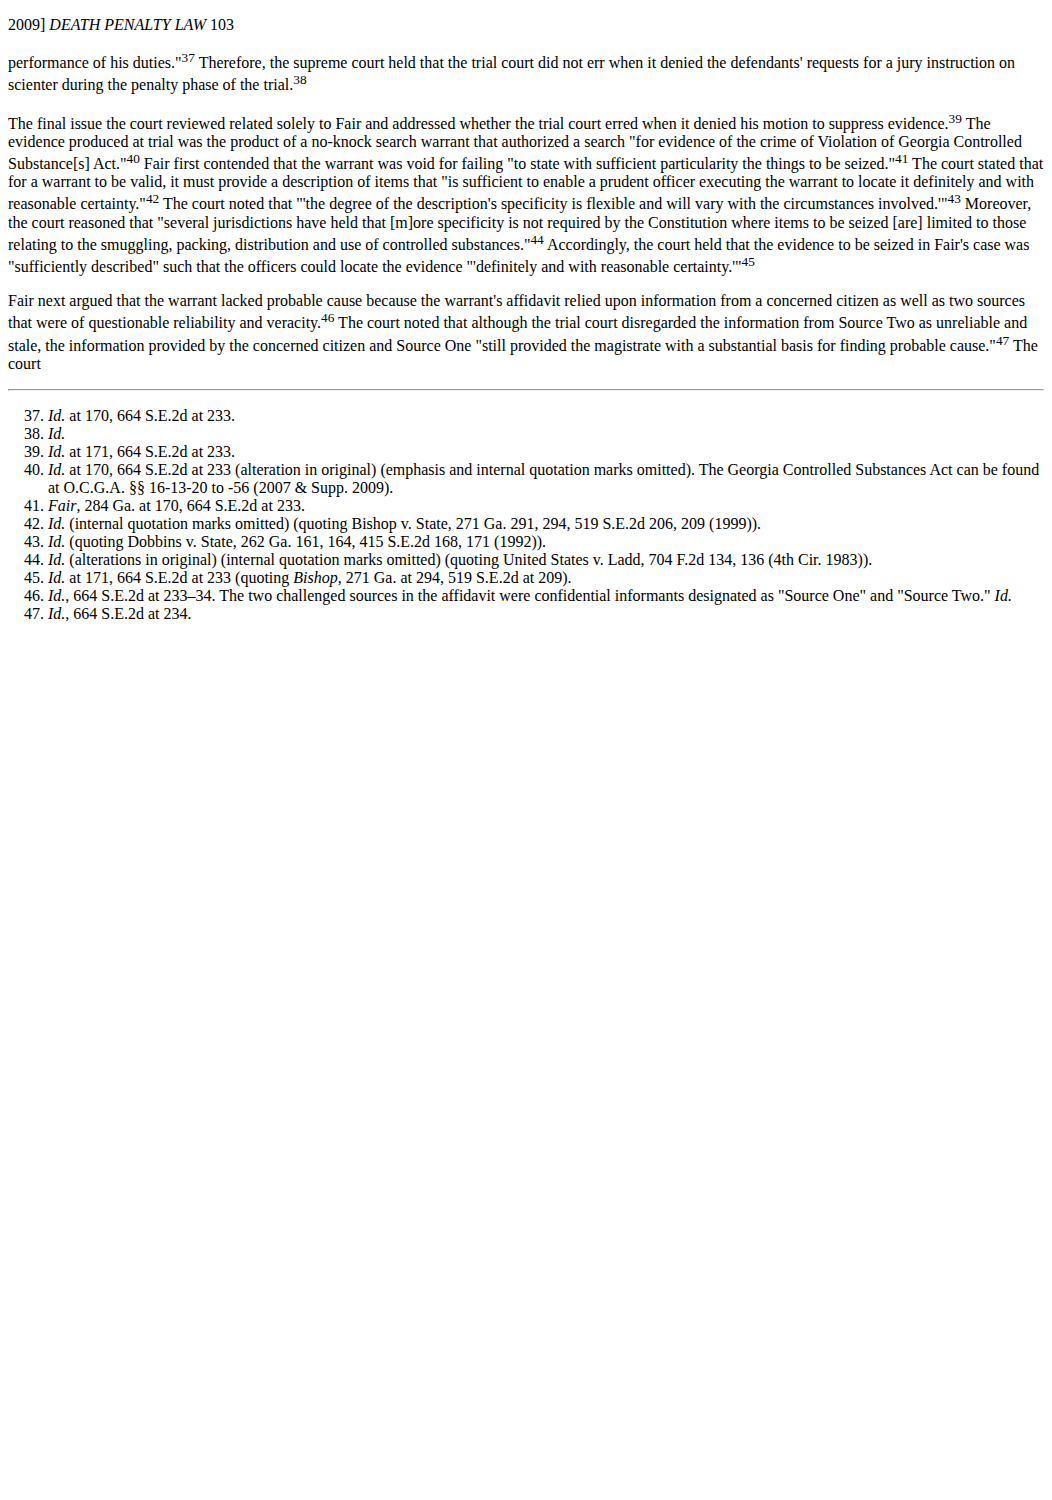2009] DEATH PENALTY LAW 103
performance of his duties."37 Therefore, the supreme court held that the trial court did not err when it denied the defendants' requests for a jury instruction on scienter during the penalty phase of the trial.38
The final issue the court reviewed related solely to Fair and addressed whether the trial court erred when it denied his motion to suppress evidence.39 The evidence produced at trial was the product of a no-knock search warrant that authorized a search "for evidence of the crime of Violation of Georgia Controlled Substance[s] Act."40 Fair first contended that the warrant was void for failing "to state with sufficient particularity the things to be seized."41 The court stated that for a warrant to be valid, it must provide a description of items that "is sufficient to enable a prudent officer executing the warrant to locate it definitely and with reasonable certainty."42 The court noted that "'the degree of the description's specificity is flexible and will vary with the circumstances involved.'"43 Moreover, the court reasoned that "several jurisdictions have held that [m]ore specificity is not required by the Constitution where items to be seized [are] limited to those relating to the smuggling, packing, distribution and use of controlled substances."44 Accordingly, the court held that the evidence to be seized in Fair's case was "sufficiently described" such that the officers could locate the evidence "'definitely and with reasonable certainty.'"45
Fair next argued that the warrant lacked probable cause because the warrant's affidavit relied upon information from a concerned citizen as well as two sources that were of questionable reliability and veracity.46 The court noted that although the trial court disregarded the information from Source Two as unreliable and stale, the information provided by the concerned citizen and Source One "still provided the magistrate with a substantial basis for finding probable cause."47 The court
Id. at 170, 664 S.E.2d at 233.
Id.
Id. at 171, 664 S.E.2d at 233.
Id. at 170, 664 S.E.2d at 233 (alteration in original) (emphasis and internal quotation marks omitted). The Georgia Controlled Substances Act can be found at O.C.G.A. §§ 16-13-20 to -56 (2007 & Supp. 2009).
Fair, 284 Ga. at 170, 664 S.E.2d at 233.
Id. (internal quotation marks omitted) (quoting Bishop v. State, 271 Ga. 291, 294, 519 S.E.2d 206, 209 (1999)).
Id. (quoting Dobbins v. State, 262 Ga. 161, 164, 415 S.E.2d 168, 171 (1992)).
Id. (alterations in original) (internal quotation marks omitted) (quoting United States v. Ladd, 704 F.2d 134, 136 (4th Cir. 1983)).
Id. at 171, 664 S.E.2d at 233 (quoting Bishop, 271 Ga. at 294, 519 S.E.2d at 209).
Id., 664 S.E.2d at 233–34. The two challenged sources in the affidavit were confidential informants designated as "Source One" and "Source Two." Id.
Id., 664 S.E.2d at 234.